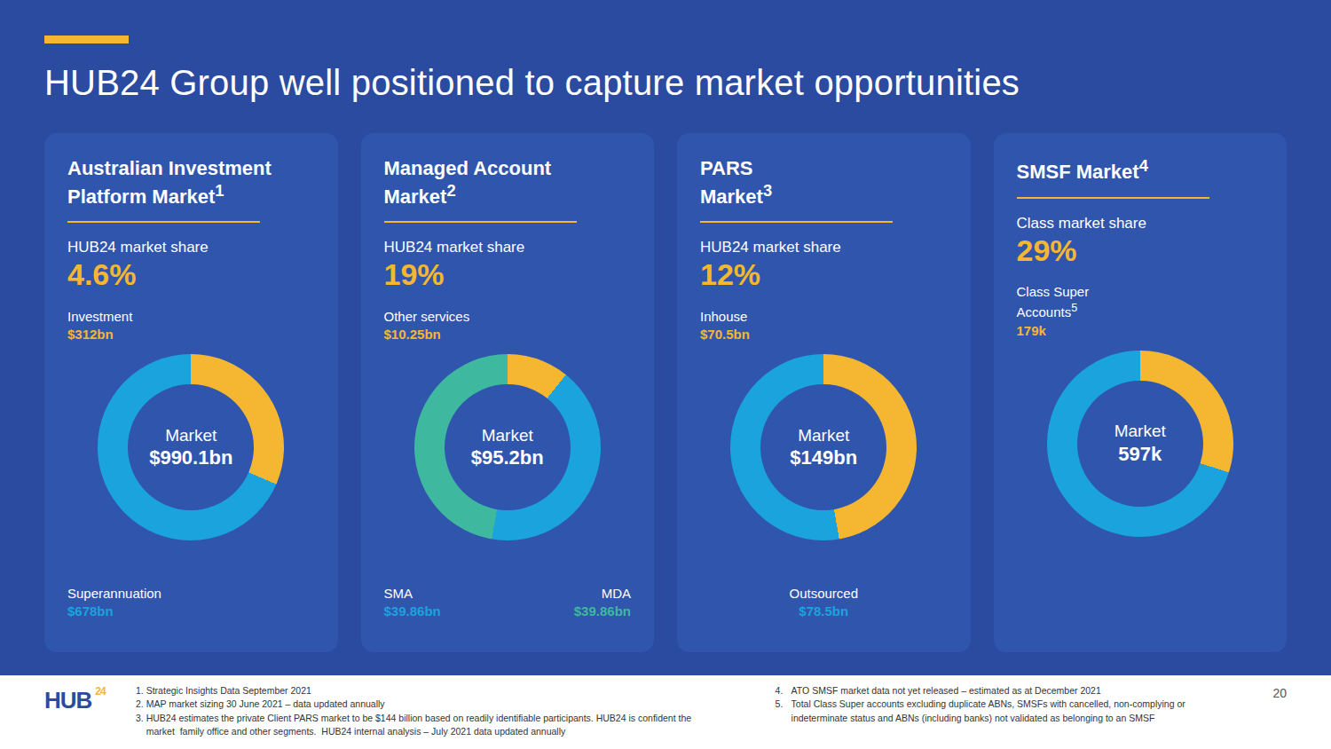HUB24 Group well positioned to capture market opportunities
Australian Investment
Platform Market1
HUB24 market share
4.6%
Investment
$312bn
Market $990.1bn
Superannuation
$678bn
Managed Account
Market2
HUB24 market share
19%
Other services
$10.25bn
Market $95.2bn
SMA
$39.86bn
MDA
$39.86bn
PARS
Market3
HUB24 market share
12%
Inhouse
$70.5bn
Market $149bn
Outsourced
$78.5bn
SMSF Market4
Class market share
29%
Class Super
Accounts5
179k
Market 597k
HUB 24
Strategic Insights Data September 2021
MAP market sizing 30 June 2021 – data updated annually
HUB24 estimates the private Client PARS market to be $144 billion based on readily identifiable participants. HUB24 is confident the market family office and other segments. HUB24 internal analysis – July 2021 data updated annually
ATO SMSF market data not yet released – estimated as at December 2021
Total Class Super accounts excluding duplicate ABNs, SMSFs with cancelled, non-complying or indeterminate status and ABNs (including banks) not validated as belonging to an SMSF
20